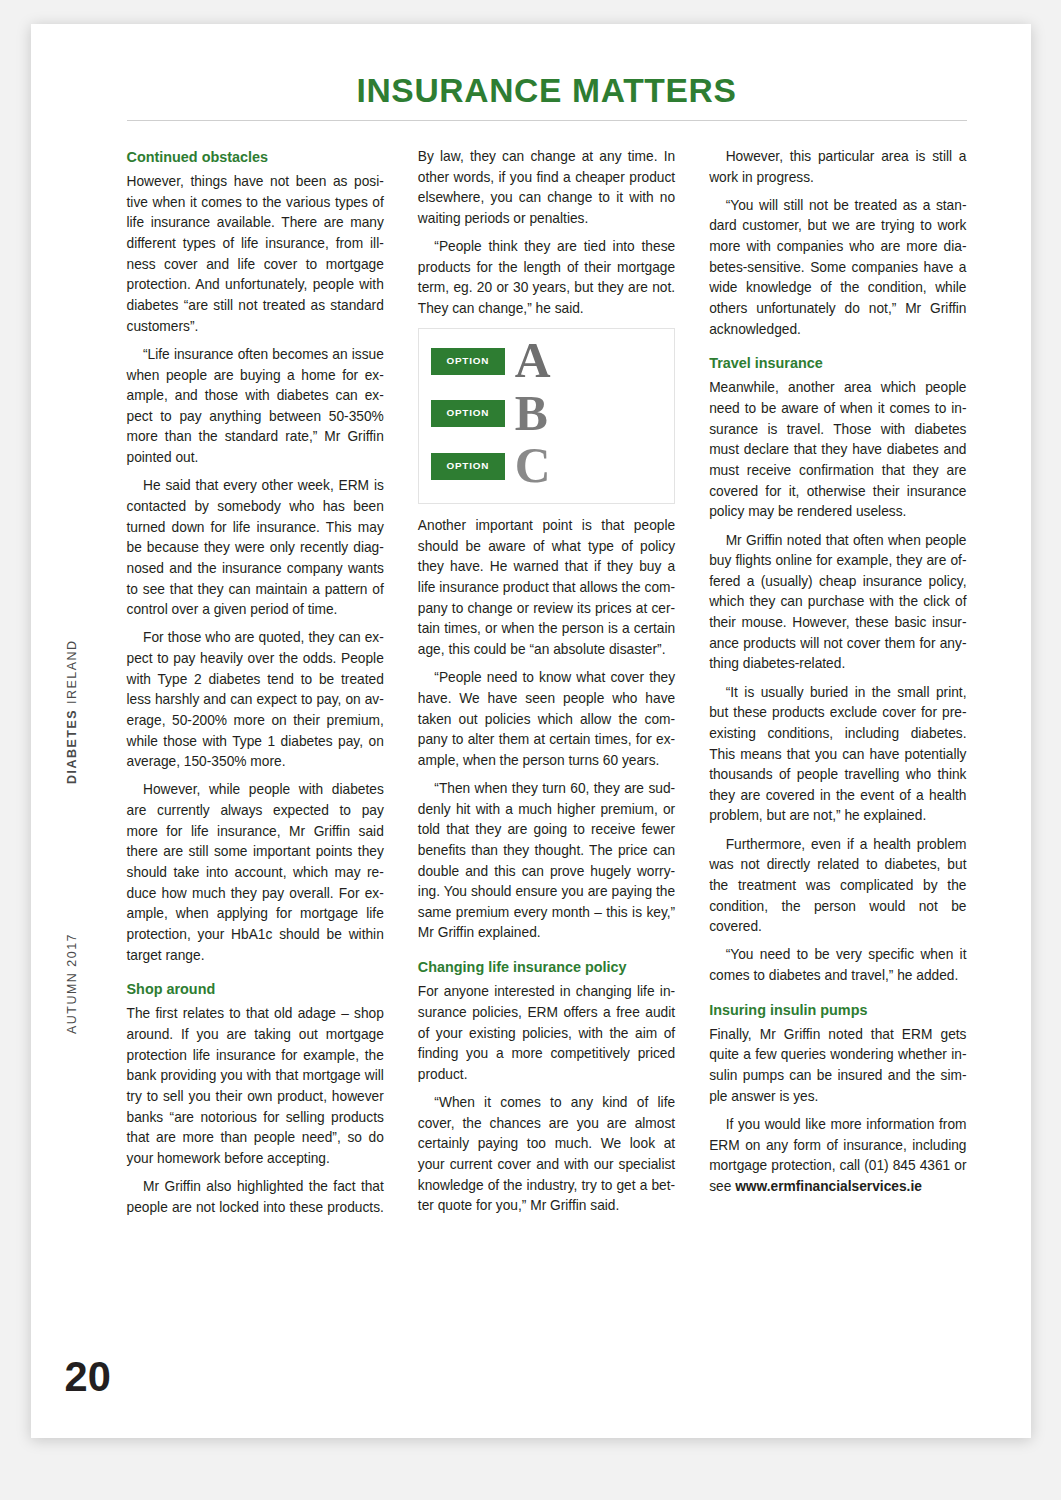DIABETES IRELAND
AUTUMN 2017
Insurance Matters
Continued obstacles
However, things have not been as positive when it comes to the various types of life insurance available. There are many different types of life insurance, from illness cover and life cover to mortgage protection. And unfortunately, people with diabetes “are still not treated as standard customers”.
“Life insurance often becomes an issue when people are buying a home for example, and those with diabetes can expect to pay anything between 50-350% more than the standard rate,” Mr Griffin pointed out.
He said that every other week, ERM is contacted by somebody who has been turned down for life insurance. This may be because they were only recently diagnosed and the insurance company wants to see that they can maintain a pattern of control over a given period of time.
For those who are quoted, they can expect to pay heavily over the odds. People with Type 2 diabetes tend to be treated less harshly and can expect to pay, on average, 50-200% more on their premium, while those with Type 1 diabetes pay, on average, 150-350% more.
However, while people with diabetes are currently always expected to pay more for life insurance, Mr Griffin said there are still some important points they should take into account, which may reduce how much they pay overall. For example, when applying for mortgage life protection, your HbA1c should be within target range.
Shop around
The first relates to that old adage – shop around. If you are taking out mortgage protection life insurance for example, the bank providing you with that mortgage will try to sell you their own product, however banks “are notorious for selling products that are more than people need”, so do your homework before accepting.
Mr Griffin also highlighted the fact that people are not locked into these products. By law, they can change at any time. In other words, if you find a cheaper product elsewhere, you can change to it with no waiting periods or penalties.
“People think they are tied into these products for the length of their mortgage term, eg. 20 or 30 years, but they are not. They can change,” he said.
Option A
Option B
Option C
Another important point is that people should be aware of what type of policy they have. He warned that if they buy a life insurance product that allows the company to change or review its prices at certain times, or when the person is a certain age, this could be “an absolute disaster”.
“People need to know what cover they have. We have seen people who have taken out policies which allow the company to alter them at certain times, for example, when the person turns 60 years.
“Then when they turn 60, they are suddenly hit with a much higher premium, or told that they are going to receive fewer benefits than they thought. The price can double and this can prove hugely worrying. You should ensure you are paying the same premium every month – this is key,” Mr Griffin explained.
Changing life insurance policy
For anyone interested in changing life insurance policies, ERM offers a free audit of your existing policies, with the aim of finding you a more competitively priced product.
“When it comes to any kind of life cover, the chances are you are almost certainly paying too much. We look at your current cover and with our specialist knowledge of the industry, try to get a better quote for you,” Mr Griffin said.
However, this particular area is still a work in progress.
“You will still not be treated as a standard customer, but we are trying to work more with companies who are more diabetes-sensitive. Some companies have a wide knowledge of the condition, while others unfortunately do not,” Mr Griffin acknowledged.
Travel insurance
Meanwhile, another area which people need to be aware of when it comes to insurance is travel. Those with diabetes must declare that they have diabetes and must receive confirmation that they are covered for it, otherwise their insurance policy may be rendered useless.
Mr Griffin noted that often when people buy flights online for example, they are offered a (usually) cheap insurance policy, which they can purchase with the click of their mouse. However, these basic insurance products will not cover them for anything diabetes-related.
“It is usually buried in the small print, but these products exclude cover for pre-existing conditions, including diabetes. This means that you can have potentially thousands of people travelling who think they are covered in the event of a health problem, but are not,” he explained.
Furthermore, even if a health problem was not directly related to diabetes, but the treatment was complicated by the condition, the person would not be covered.
“You need to be very specific when it comes to diabetes and travel,” he added.
Insuring insulin pumps
Finally, Mr Griffin noted that ERM gets quite a few queries wondering whether insulin pumps can be insured and the simple answer is yes.
If you would like more information from ERM on any form of insurance, including mortgage protection, call (01) 845 4361 or see www.ermfinancialservices.ie
20